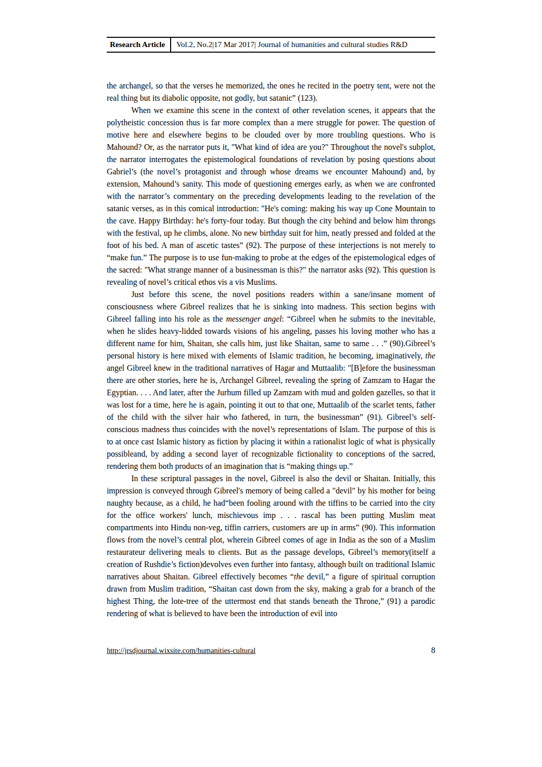Research Article
Vol.2, No.2|17 Mar 2017| Journal of humanities and cultural studies R&D
the archangel, so that the verses he memorized, the ones he recited in the poetry tent, were not the real thing but its diabolic opposite, not godly, but satanic” (123).
When we examine this scene in the context of other revelation scenes, it appears that the polytheistic concession thus is far more complex than a mere struggle for power. The question of motive here and elsewhere begins to be clouded over by more troubling questions. Who is Mahound? Or, as the narrator puts it, "What kind of idea are you?" Throughout the novel's subplot, the narrator interrogates the epistemological foundations of revelation by posing questions about Gabriel’s (the novel’s protagonist and through whose dreams we encounter Mahound) and, by extension, Mahound’s sanity. This mode of questioning emerges early, as when we are confronted with the narrator’s commentary on the preceding developments leading to the revelation of the satanic verses, as in this comical introduction: "He's coming: making his way up Cone Mountain to the cave. Happy Birthday: he's forty-four today. But though the city behind and below him throngs with the festival, up he climbs, alone. No new birthday suit for him, neatly pressed and folded at the foot of his bed. A man of ascetic tastes” (92). The purpose of these interjections is not merely to “make fun.” The purpose is to use fun-making to probe at the edges of the epistemological edges of the sacred: "What strange manner of a businessman is this?" the narrator asks (92). This question is revealing of novel’s critical ethos vis a vis Muslims.
Just before this scene, the novel positions readers within a sane/insane moment of consciousness where Gibreel realizes that he is sinking into madness. This section begins with Gibreel falling into his role as the messenger angel: “Gibreel when he submits to the inevitable, when he slides heavy-lidded towards visions of his angeling, passes his loving mother who has a different name for him, Shaitan, she calls him, just like Shaitan, same to same . . .” (90).Gibreel’s personal history is here mixed with elements of Islamic tradition, he becoming, imaginatively, the angel Gibreel knew in the traditional narratives of Hagar and Muttaalib: "[B]efore the businessman there are other stories, here he is, Archangel Gibreel, revealing the spring of Zamzam to Hagar the Egyptian. . . . And later, after the Jurhum filled up Zamzam with mud and golden gazelles, so that it was lost for a time, here he is again, pointing it out to that one, Muttaalib of the scarlet tents, father of the child with the silver hair who fathered, in turn, the businessman” (91). Gibreel’s self-conscious madness thus coincides with the novel’s representations of Islam. The purpose of this is to at once cast Islamic history as fiction by placing it within a rationalist logic of what is physically possibleand, by adding a second layer of recognizable fictionality to conceptions of the sacred, rendering them both products of an imagination that is “making things up.”
In these scriptural passages in the novel, Gibreel is also the devil or Shaitan. Initially, this impression is conveyed through Gibreel's memory of being called a "devil" by his mother for being naughty because, as a child, he had“been fooling around with the tiffins to be carried into the city for the office workers' lunch, mischievous imp . . . rascal has been putting Muslim meat compartments into Hindu non-veg, tiffin carriers, customers are up in arms” (90). This information flows from the novel’s central plot, wherein Gibreel comes of age in India as the son of a Muslim restaurateur delivering meals to clients. But as the passage develops, Gibreel’s memory(itself a creation of Rushdie’s fiction)devolves even further into fantasy, although built on traditional Islamic narratives about Shaitan. Gibreel effectively becomes “the devil,” a figure of spiritual corruption drawn from Muslim tradition, “Shaitan cast down from the sky, making a grab for a branch of the highest Thing, the lote-tree of the uttermost end that stands beneath the Throne,” (91) a parodic rendering of what is believed to have been the introduction of evil into
http://jrsdjournal.wixsite.com/humanities-cultural 8